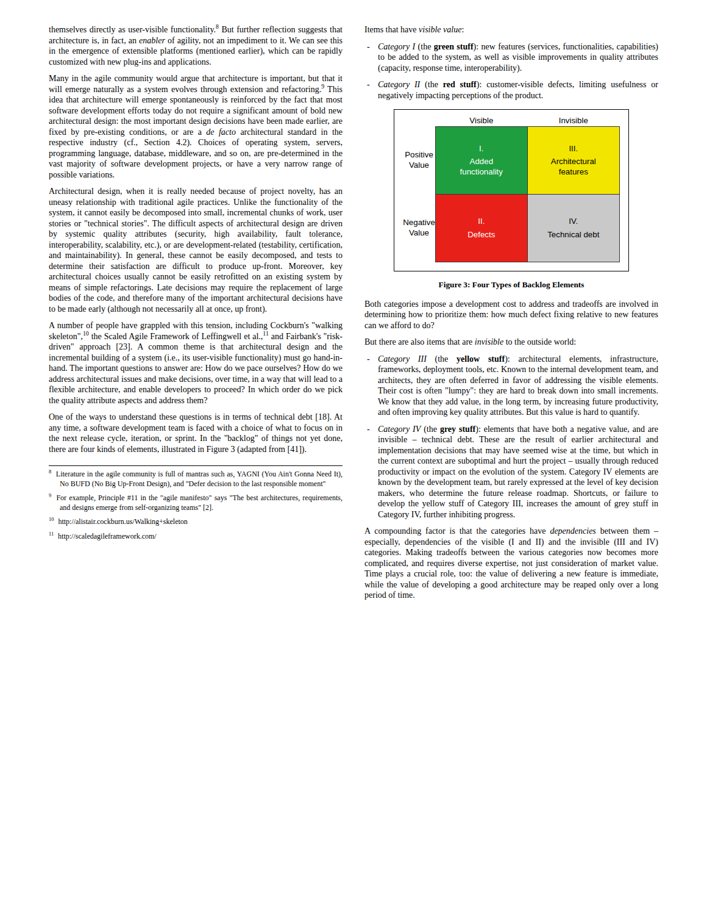themselves directly as user-visible functionality.8 But further reflection suggests that architecture is, in fact, an enabler of agility, not an impediment to it. We can see this in the emergence of extensible platforms (mentioned earlier), which can be rapidly customized with new plug-ins and applications.
Many in the agile community would argue that architecture is important, but that it will emerge naturally as a system evolves through extension and refactoring.9 This idea that architecture will emerge spontaneously is reinforced by the fact that most software development efforts today do not require a significant amount of bold new architectural design: the most important design decisions have been made earlier, are fixed by pre-existing conditions, or are a de facto architectural standard in the respective industry (cf., Section 4.2). Choices of operating system, servers, programming language, database, middleware, and so on, are pre-determined in the vast majority of software development projects, or have a very narrow range of possible variations.
Architectural design, when it is really needed because of project novelty, has an uneasy relationship with traditional agile practices. Unlike the functionality of the system, it cannot easily be decomposed into small, incremental chunks of work, user stories or "technical stories". The difficult aspects of architectural design are driven by systemic quality attributes (security, high availability, fault tolerance, interoperability, scalability, etc.), or are development-related (testability, certification, and maintainability). In general, these cannot be easily decomposed, and tests to determine their satisfaction are difficult to produce up-front. Moreover, key architectural choices usually cannot be easily retrofitted on an existing system by means of simple refactorings. Late decisions may require the replacement of large bodies of the code, and therefore many of the important architectural decisions have to be made early (although not necessarily all at once, up front).
A number of people have grappled with this tension, including Cockburn's "walking skeleton",10 the Scaled Agile Framework of Leffingwell et al.,11 and Fairbank's "risk-driven" approach [23]. A common theme is that architectural design and the incremental building of a system (i.e., its user-visible functionality) must go hand-in-hand. The important questions to answer are: How do we pace ourselves? How do we address architectural issues and make decisions, over time, in a way that will lead to a flexible architecture, and enable developers to proceed? In which order do we pick the quality attribute aspects and address them?
One of the ways to understand these questions is in terms of technical debt [18]. At any time, a software development team is faced with a choice of what to focus on in the next release cycle, iteration, or sprint. In the "backlog" of things not yet done, there are four kinds of elements, illustrated in Figure 3 (adapted from [41]).
8 Literature in the agile community is full of mantras such as, YAGNI (You Ain't Gonna Need It), No BUFD (No Big Up-Front Design), and "Defer decision to the last responsible moment"
9 For example, Principle #11 in the "agile manifesto" says "The best architectures, requirements, and designs emerge from self-organizing teams" [2].
10 http://alistair.cockburn.us/Walking+skeleton
11 http://scaledagileframework.com/
Items that have visible value:
Category I (the green stuff): new features (services, functionalities, capabilities) to be added to the system, as well as visible improvements in quality attributes (capacity, response time, interoperability).
Category II (the red stuff): customer-visible defects, limiting usefulness or negatively impacting perceptions of the product.
| | Visible | Invisible |
| Positive Value | I. Added functionality | III. Architectural features |
| Negative Value | II. Defects | IV. Technical debt |
Figure 3: Four Types of Backlog Elements
Both categories impose a development cost to address and tradeoffs are involved in determining how to prioritize them: how much defect fixing relative to new features can we afford to do?
But there are also items that are invisible to the outside world:
Category III (the yellow stuff): architectural elements, infrastructure, frameworks, deployment tools, etc. Known to the internal development team, and architects, they are often deferred in favor of addressing the visible elements. Their cost is often "lumpy": they are hard to break down into small increments. We know that they add value, in the long term, by increasing future productivity, and often improving key quality attributes. But this value is hard to quantify.
Category IV (the grey stuff): elements that have both a negative value, and are invisible – technical debt. These are the result of earlier architectural and implementation decisions that may have seemed wise at the time, but which in the current context are suboptimal and hurt the project – usually through reduced productivity or impact on the evolution of the system. Category IV elements are known by the development team, but rarely expressed at the level of key decision makers, who determine the future release roadmap. Shortcuts, or failure to develop the yellow stuff of Category III, increases the amount of grey stuff in Category IV, further inhibiting progress.
A compounding factor is that the categories have dependencies between them – especially, dependencies of the visible (I and II) and the invisible (III and IV) categories. Making tradeoffs between the various categories now becomes more complicated, and requires diverse expertise, not just consideration of market value. Time plays a crucial role, too: the value of delivering a new feature is immediate, while the value of developing a good architecture may be reaped only over a long period of time.